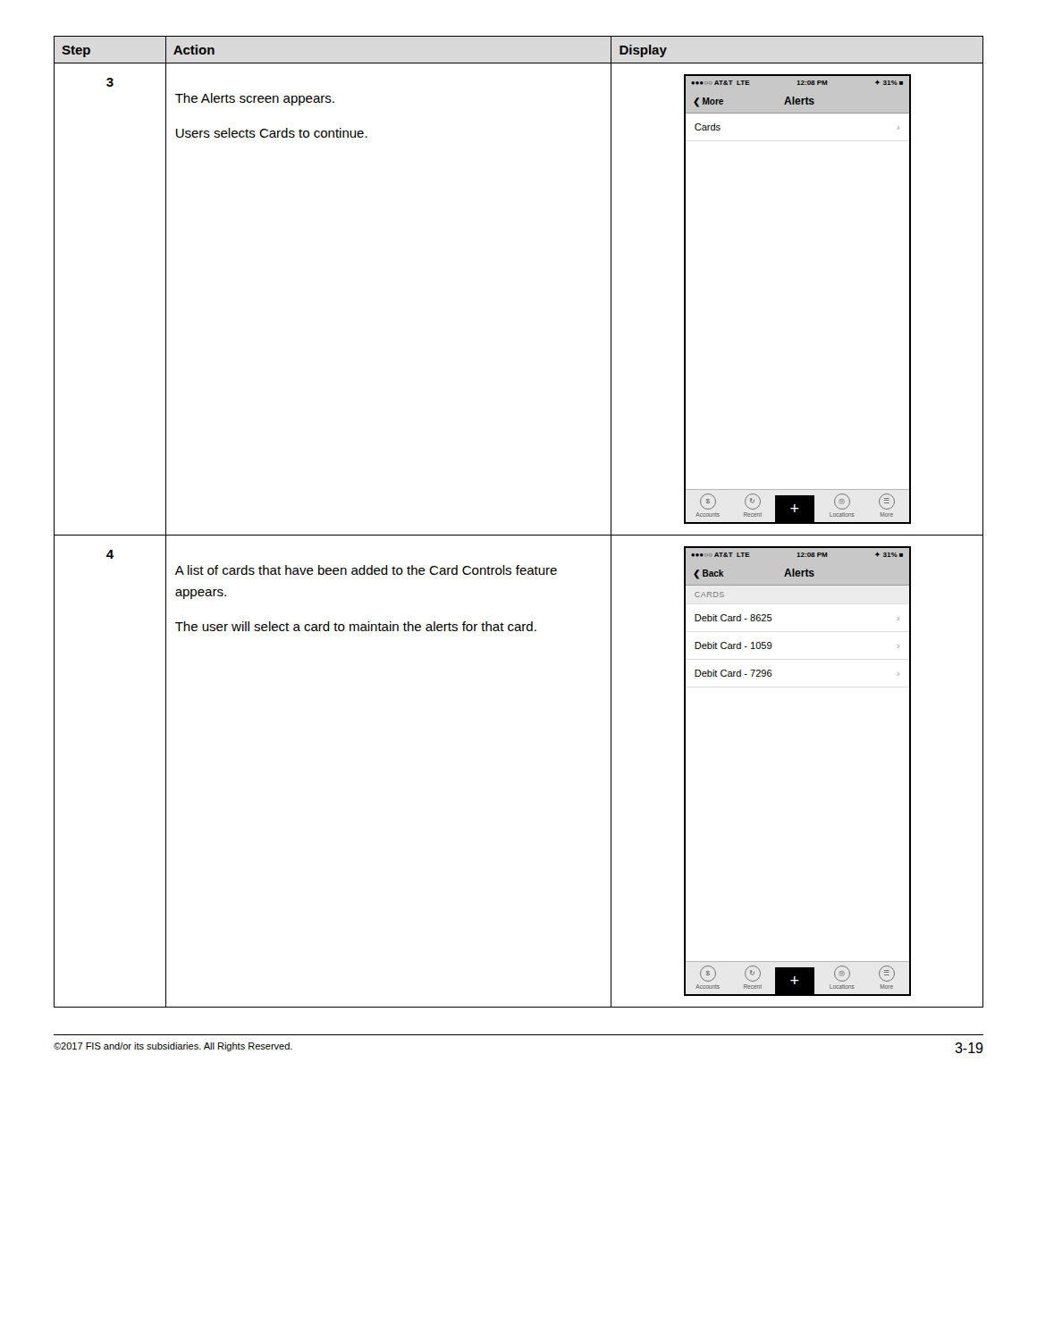| Step | Action | Display |
| --- | --- | --- |
| 3 | The Alerts screen appears. Users selects Cards to continue. | ●●●○○ AT&T LTE 12:08 PM ✦ 31% ■ ❮ More Alerts Cards › $ Accounts ↻ Recent + ◎ Locations ☰ More |
| 4 | A list of cards that have been added to the Card Controls feature appears. The user will select a card to maintain the alerts for that card. | ●●●○○ AT&T LTE 12:08 PM ✦ 31% ■ ❮ Back Alerts CARDS Debit Card - 8625 › Debit Card - 1059 › Debit Card - 7296 › $ Accounts ↻ Recent + ◎ Locations ☰ More |
©2017 FIS and/or its subsidiaries. All Rights Reserved. 3-19